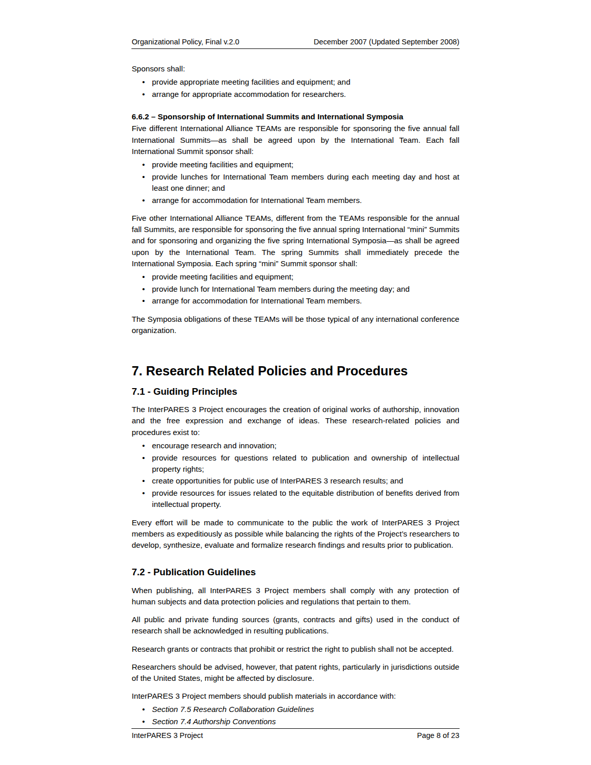Organizational Policy, Final v.2.0
December 2007 (Updated September 2008)
Sponsors shall:
provide appropriate meeting facilities and equipment; and
arrange for appropriate accommodation for researchers.
6.6.2 – Sponsorship of International Summits and International Symposia
Five different International Alliance TEAMs are responsible for sponsoring the five annual fall International Summits—as shall be agreed upon by the International Team. Each fall International Summit sponsor shall:
provide meeting facilities and equipment;
provide lunches for International Team members during each meeting day and host at least one dinner; and
arrange for accommodation for International Team members.
Five other International Alliance TEAMs, different from the TEAMs responsible for the annual fall Summits, are responsible for sponsoring the five annual spring International “mini” Summits and for sponsoring and organizing the five spring International Symposia—as shall be agreed upon by the International Team. The spring Summits shall immediately precede the International Symposia. Each spring “mini” Summit sponsor shall:
provide meeting facilities and equipment;
provide lunch for International Team members during the meeting day; and
arrange for accommodation for International Team members.
The Symposia obligations of these TEAMs will be those typical of any international conference organization.
7. Research Related Policies and Procedures
7.1 - Guiding Principles
The InterPARES 3 Project encourages the creation of original works of authorship, innovation and the free expression and exchange of ideas. These research-related policies and procedures exist to:
encourage research and innovation;
provide resources for questions related to publication and ownership of intellectual property rights;
create opportunities for public use of InterPARES 3 research results; and
provide resources for issues related to the equitable distribution of benefits derived from intellectual property.
Every effort will be made to communicate to the public the work of InterPARES 3 Project members as expeditiously as possible while balancing the rights of the Project’s researchers to develop, synthesize, evaluate and formalize research findings and results prior to publication.
7.2 - Publication Guidelines
When publishing, all InterPARES 3 Project members shall comply with any protection of human subjects and data protection policies and regulations that pertain to them.
All public and private funding sources (grants, contracts and gifts) used in the conduct of research shall be acknowledged in resulting publications.
Research grants or contracts that prohibit or restrict the right to publish shall not be accepted.
Researchers should be advised, however, that patent rights, particularly in jurisdictions outside of the United States, might be affected by disclosure.
InterPARES 3 Project members should publish materials in accordance with:
Section 7.5 Research Collaboration Guidelines
Section 7.4 Authorship Conventions
InterPARES 3 Project
Page 8 of 23